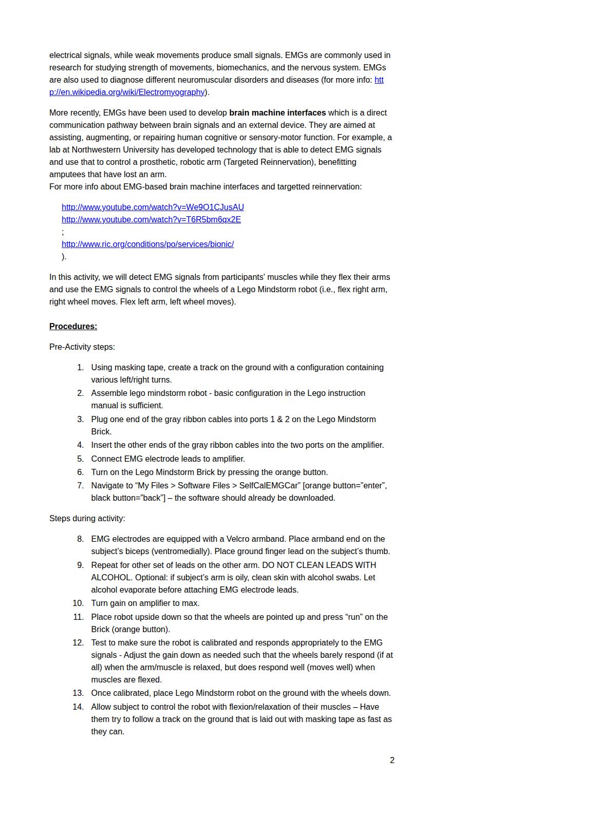electrical signals, while weak movements produce small signals. EMGs are commonly used in research for studying strength of movements, biomechanics, and the nervous system. EMGs are also used to diagnose different neuromuscular disorders and diseases (for more info: http://en.wikipedia.org/wiki/Electromyography).
More recently, EMGs have been used to develop brain machine interfaces which is a direct communication pathway between brain signals and an external device. They are aimed at assisting, augmenting, or repairing human cognitive or sensory-motor function. For example, a lab at Northwestern University has developed technology that is able to detect EMG signals and use that to control a prosthetic, robotic arm (Targeted Reinnervation), benefitting amputees that have lost an arm.
For more info about EMG-based brain machine interfaces and targetted reinnervation:
http://www.youtube.com/watch?v=We9O1CJusAU http://www.youtube.com/watch?v=T6R5bm6qx2E; http://www.ric.org/conditions/po/services/bionic/).
In this activity, we will detect EMG signals from participants' muscles while they flex their arms and use the EMG signals to control the wheels of a Lego Mindstorm robot (i.e., flex right arm, right wheel moves. Flex left arm, left wheel moves).
Procedures:
Pre-Activity steps:
Using masking tape, create a track on the ground with a configuration containing various left/right turns.
Assemble lego mindstorm robot - basic configuration in the Lego instruction manual is sufficient.
Plug one end of the gray ribbon cables into ports 1 & 2 on the Lego Mindstorm Brick.
Insert the other ends of the gray ribbon cables into the two ports on the amplifier.
Connect EMG electrode leads to amplifier.
Turn on the Lego Mindstorm Brick by pressing the orange button.
Navigate to “My Files > Software Files > SelfCalEMGCar” [orange button=”enter”, black button=”back”] – the software should already be downloaded.
Steps during activity:
EMG electrodes are equipped with a Velcro armband. Place armband end on the subject’s biceps (ventromedially). Place ground finger lead on the subject’s thumb.
Repeat for other set of leads on the other arm. DO NOT CLEAN LEADS WITH ALCOHOL. Optional: if subject’s arm is oily, clean skin with alcohol swabs. Let alcohol evaporate before attaching EMG electrode leads.
Turn gain on amplifier to max.
Place robot upside down so that the wheels are pointed up and press “run” on the Brick (orange button).
Test to make sure the robot is calibrated and responds appropriately to the EMG signals - Adjust the gain down as needed such that the wheels barely respond (if at all) when the arm/muscle is relaxed, but does respond well (moves well) when muscles are flexed.
Once calibrated, place Lego Mindstorm robot on the ground with the wheels down.
Allow subject to control the robot with flexion/relaxation of their muscles – Have them try to follow a track on the ground that is laid out with masking tape as fast as they can.
2